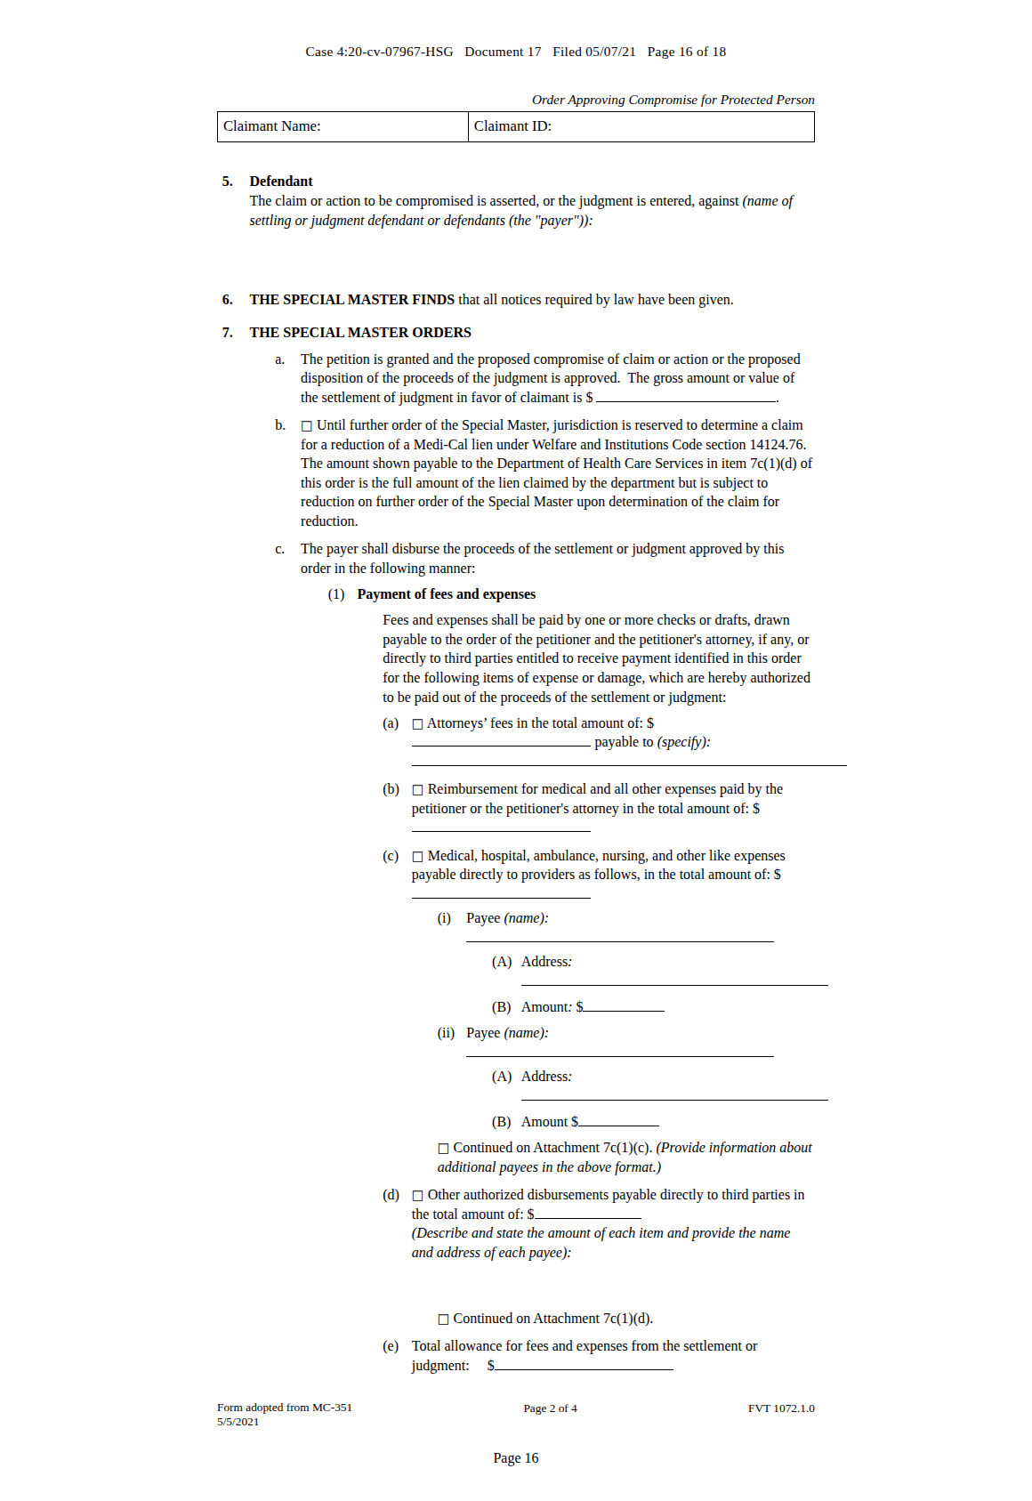Case 4:20-cv-07967-HSG Document 17 Filed 05/07/21 Page 16 of 18
Order Approving Compromise for Protected Person
| Claimant Name: | Claimant ID: |
Defendant
The claim or action to be compromised is asserted, or the judgment is entered, against (name of settling or judgment defendant or defendants (the "payer")):
THE SPECIAL MASTER FINDS that all notices required by law have been given.
THE SPECIAL MASTER ORDERS
a. The petition is granted and the proposed compromise of claim or action or the proposed disposition of the proceeds of the judgment is approved. The gross amount or value of the settlement of judgment in favor of claimant is $ .
b. □ Until further order of the Special Master, jurisdiction is reserved to determine a claim for a reduction of a Medi-Cal lien under Welfare and Institutions Code section 14124.76. The amount shown payable to the Department of Health Care Services in item 7c(1)(d) of this order is the full amount of the lien claimed by the department but is subject to reduction on further order of the Special Master upon determination of the claim for reduction.
c. The payer shall disburse the proceeds of the settlement or judgment approved by this order in the following manner:
(1) Payment of fees and expenses
Fees and expenses shall be paid by one or more checks or drafts, drawn payable to the order of the petitioner and the petitioner's attorney, if any, or directly to third parties entitled to receive payment identified in this order for the following items of expense or damage, which are hereby authorized to be paid out of the proceeds of the settlement or judgment:
(a) □ Attorneys’ fees in the total amount of: $ payable to (specify):
(b) □ Reimbursement for medical and all other expenses paid by the petitioner or the petitioner's attorney in the total amount of: $
(c) □ Medical, hospital, ambulance, nursing, and other like expenses payable directly to providers as follows, in the total amount of: $
(i) Payee (name):
(A) Address:
(B) Amount: $
(ii) Payee (name):
(A) Address:
(B) Amount $
□ Continued on Attachment 7c(1)(c). (Provide information about additional payees in the above format.)
(d) □ Other authorized disbursements payable directly to third parties in the total amount of: $
(Describe and state the amount of each item and provide the name and address of each payee):
□ Continued on Attachment 7c(1)(d).
(e) Total allowance for fees and expenses from the settlement or judgment: $
Form adopted from MC-351
5/5/2021
Page 2 of 4
FVT 1072.1.0
Page 16